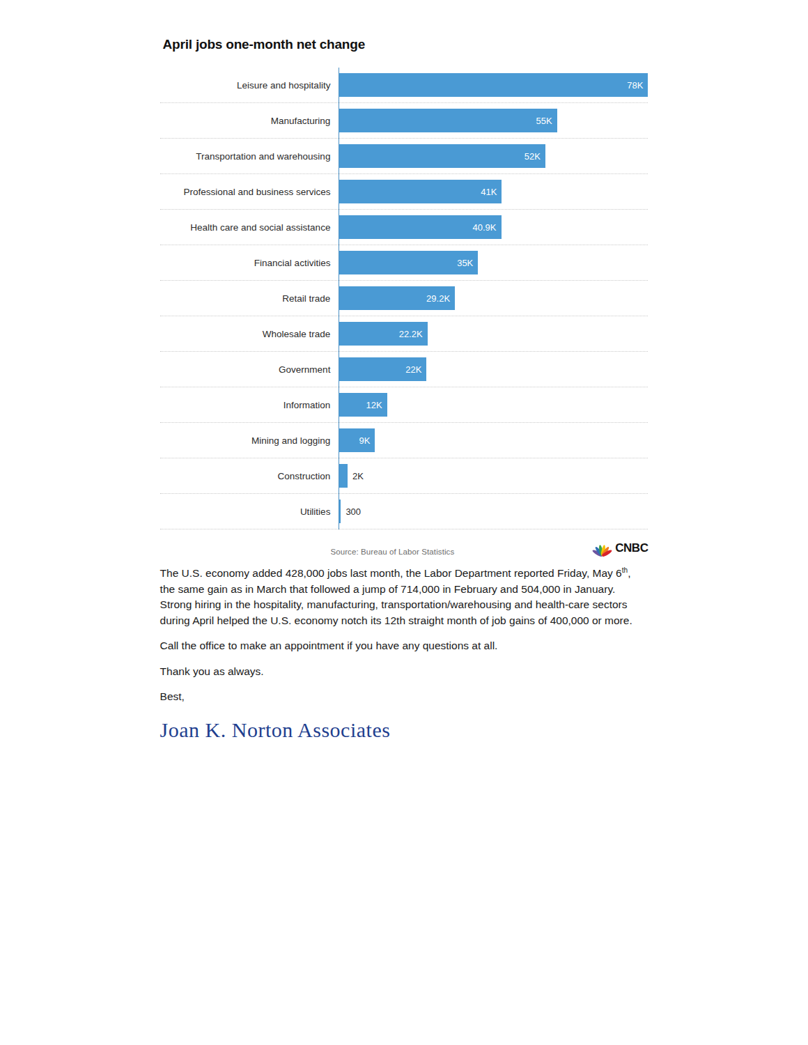April jobs one-month net change
| Leisure and hospitality | 78K |
| Manufacturing | 55K |
| Transportation and warehousing | 52K |
| Professional and business services | 41K |
| Health care and social assistance | 40.9K |
| Financial activities | 35K |
| Retail trade | 29.2K |
| Wholesale trade | 22.2K |
| Government | 22K |
| Information | 12K |
| Mining and logging | 9K |
| Construction | 2K |
| Utilities | 300 |
Source: Bureau of Labor Statistics
CNBC
The U.S. economy added 428,000 jobs last month, the Labor Department reported Friday, May 6th, the same gain as in March that followed a jump of 714,000 in February and 504,000 in January. Strong hiring in the hospitality, manufacturing, transportation/warehousing and health-care sectors during April helped the U.S. economy notch its 12th straight month of job gains of 400,000 or more.
Call the office to make an appointment if you have any questions at all.
Thank you as always.
Best,
Joan K. Norton Associates